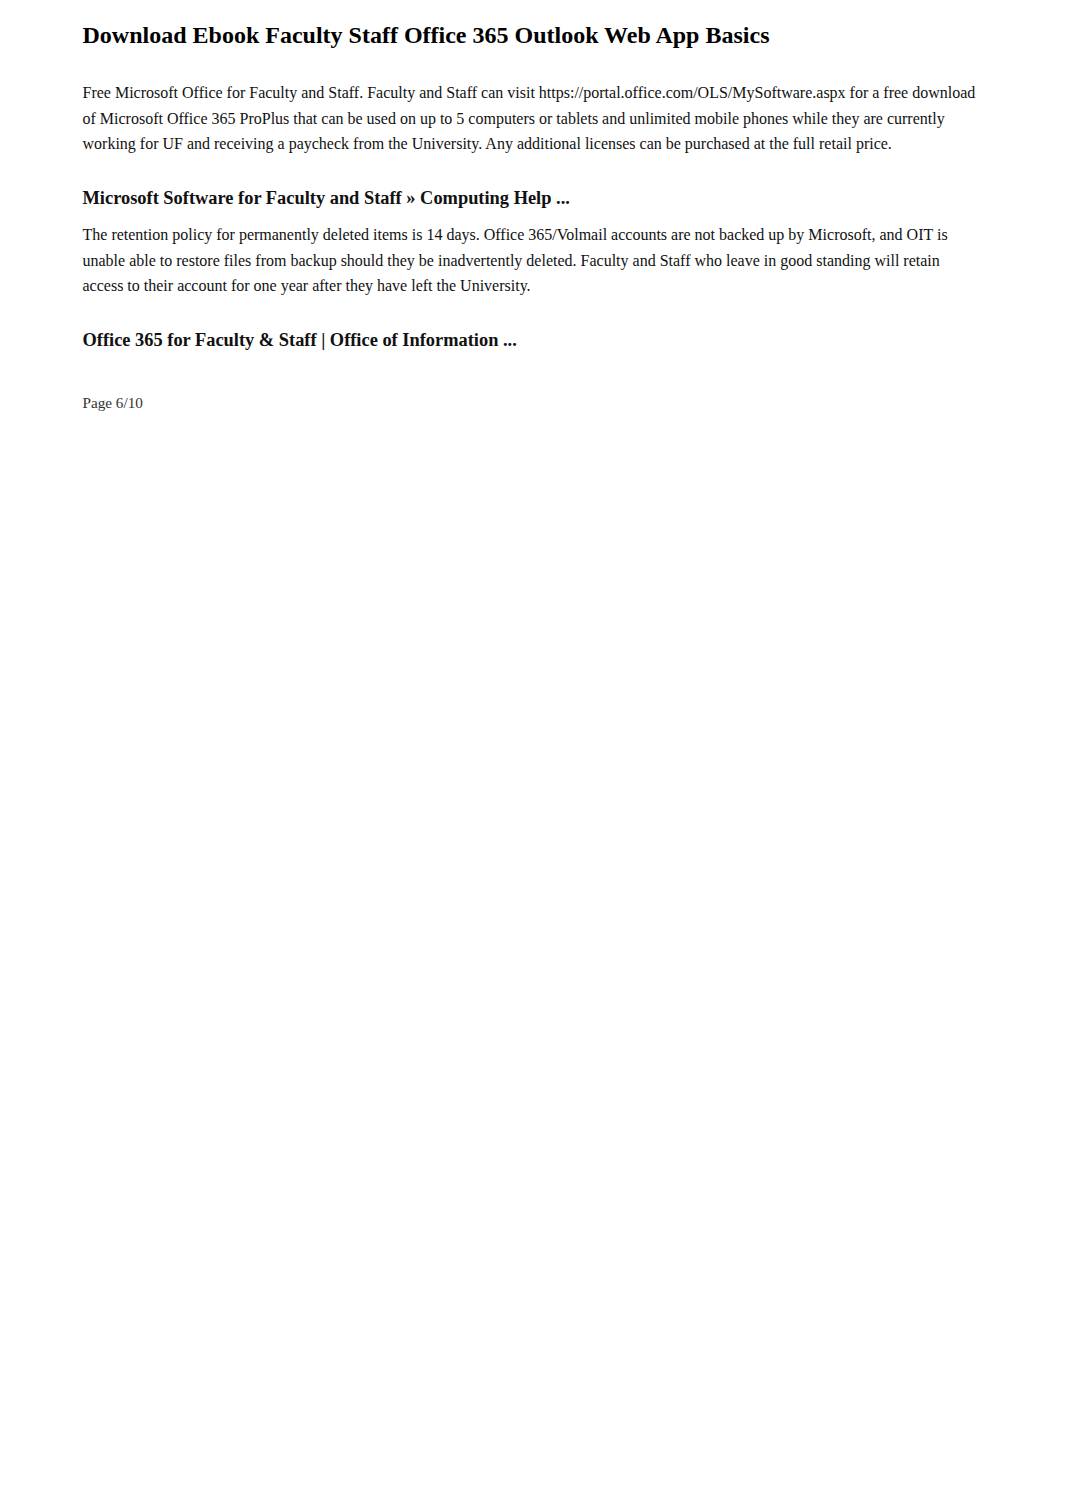Download Ebook Faculty Staff Office 365 Outlook Web App Basics
Free Microsoft Office for Faculty and Staff. Faculty and Staff can visit https://portal.office.com/OLS/MySoftware.aspx for a free download of Microsoft Office 365 ProPlus that can be used on up to 5 computers or tablets and unlimited mobile phones while they are currently working for UF and receiving a paycheck from the University. Any additional licenses can be purchased at the full retail price.
Microsoft Software for Faculty and Staff » Computing Help ...
The retention policy for permanently deleted items is 14 days. Office 365/Volmail accounts are not backed up by Microsoft, and OIT is unable able to restore files from backup should they be inadvertently deleted. Faculty and Staff who leave in good standing will retain access to their account for one year after they have left the University.
Office 365 for Faculty & Staff | Office of Information ...
Page 6/10